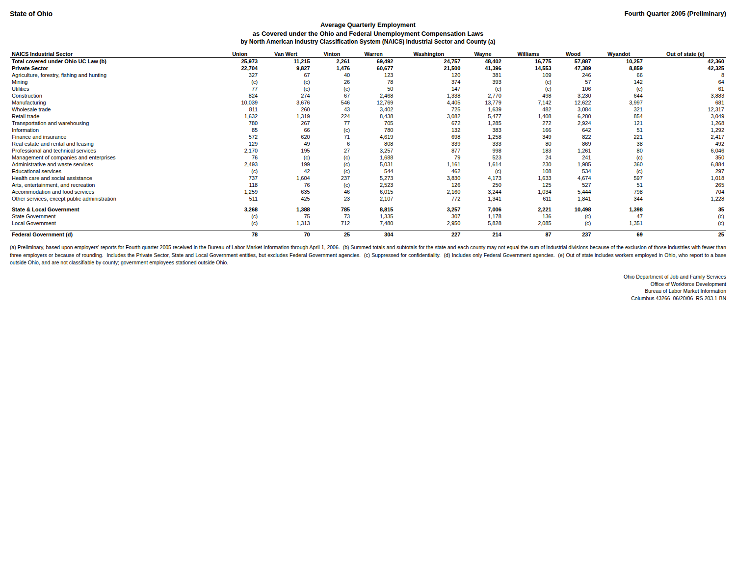State of Ohio
Fourth Quarter 2005 (Preliminary)
Average Quarterly Employment
as Covered under the Ohio and Federal Unemployment Compensation Laws
by North American Industry Classification System (NAICS) Industrial Sector and County (a)
| NAICS Industrial Sector | Union | Van Wert | Vinton | Warren | Washington | Wayne | Williams | Wood | Wyandot | Out of state (e) |
| --- | --- | --- | --- | --- | --- | --- | --- | --- | --- | --- |
| Total covered under Ohio UC Law (b) | 25,973 | 11,215 | 2,261 | 69,492 | 24,757 | 48,402 | 16,775 | 57,887 | 10,257 | 42,360 |
| Private Sector | 22,704 | 9,827 | 1,476 | 60,677 | 21,500 | 41,396 | 14,553 | 47,389 | 8,859 | 42,325 |
| Agriculture, forestry, fishing and hunting | 327 | 67 | 40 | 123 | 120 | 381 | 109 | 246 | 66 | 8 |
| Mining | (c) | (c) | 26 | 78 | 374 | 393 | (c) | 57 | 142 | 64 |
| Utilities | 77 | (c) | (c) | 50 | 147 | (c) | (c) | 106 | (c) | 61 |
| Construction | 824 | 274 | 67 | 2,468 | 1,338 | 2,770 | 498 | 3,230 | 644 | 3,883 |
| Manufacturing | 10,039 | 3,676 | 546 | 12,769 | 4,405 | 13,779 | 7,142 | 12,622 | 3,997 | 681 |
| Wholesale trade | 811 | 260 | 43 | 3,402 | 725 | 1,639 | 482 | 3,084 | 321 | 12,317 |
| Retail trade | 1,632 | 1,319 | 224 | 8,438 | 3,082 | 5,477 | 1,408 | 6,280 | 854 | 3,049 |
| Transportation and warehousing | 780 | 267 | 77 | 705 | 672 | 1,285 | 272 | 2,924 | 121 | 1,268 |
| Information | 85 | 66 | (c) | 780 | 132 | 383 | 166 | 642 | 51 | 1,292 |
| Finance and insurance | 572 | 620 | 71 | 4,619 | 698 | 1,258 | 349 | 822 | 221 | 2,417 |
| Real estate and rental and leasing | 129 | 49 | 6 | 808 | 339 | 333 | 80 | 869 | 38 | 492 |
| Professional and technical services | 2,170 | 195 | 27 | 3,257 | 877 | 998 | 183 | 1,261 | 80 | 6,046 |
| Management of companies and enterprises | 76 | (c) | (c) | 1,688 | 79 | 523 | 24 | 241 | (c) | 350 |
| Administrative and waste services | 2,493 | 199 | (c) | 5,031 | 1,161 | 1,614 | 230 | 1,985 | 360 | 6,884 |
| Educational services | (c) | 42 | (c) | 544 | 462 | (c) | 108 | 534 | (c) | 297 |
| Health care and social assistance | 737 | 1,604 | 237 | 5,273 | 3,830 | 4,173 | 1,633 | 4,674 | 597 | 1,018 |
| Arts, entertainment, and recreation | 118 | 76 | (c) | 2,523 | 126 | 250 | 125 | 527 | 51 | 265 |
| Accommodation and food services | 1,259 | 635 | 46 | 6,015 | 2,160 | 3,244 | 1,034 | 5,444 | 798 | 704 |
| Other services, except public administration | 511 | 425 | 23 | 2,107 | 772 | 1,341 | 611 | 1,841 | 344 | 1,228 |
| State & Local Government | 3,268 | 1,388 | 785 | 8,815 | 3,257 | 7,006 | 2,221 | 10,498 | 1,398 | 35 |
| State Government | (c) | 75 | 73 | 1,335 | 307 | 1,178 | 136 | (c) | 47 | (c) |
| Local Government | (c) | 1,313 | 712 | 7,480 | 2,950 | 5,828 | 2,085 | (c) | 1,351 | (c) |
| Federal Government (d) | 78 | 70 | 25 | 304 | 227 | 214 | 87 | 237 | 69 | 25 |
(a) Preliminary, based upon employers' reports for Fourth quarter 2005 received in the Bureau of Labor Market Information through April 1, 2006. (b) Summed totals and subtotals for the state and each county may not equal the sum of industrial divisions because of the exclusion of those industries with fewer than three employers or because of rounding. Includes the Private Sector, State and Local Government entities, but excludes Federal Government agencies. (c) Suppressed for confidentiality. (d) Includes only Federal Government agencies. (e) Out of state includes workers employed in Ohio, who report to a base outside Ohio, and are not classifiable by county; government employees stationed outside Ohio.
Ohio Department of Job and Family Services
Office of Workforce Development
Bureau of Labor Market Information
Columbus 43266 06/20/06 RS 203.1-BN